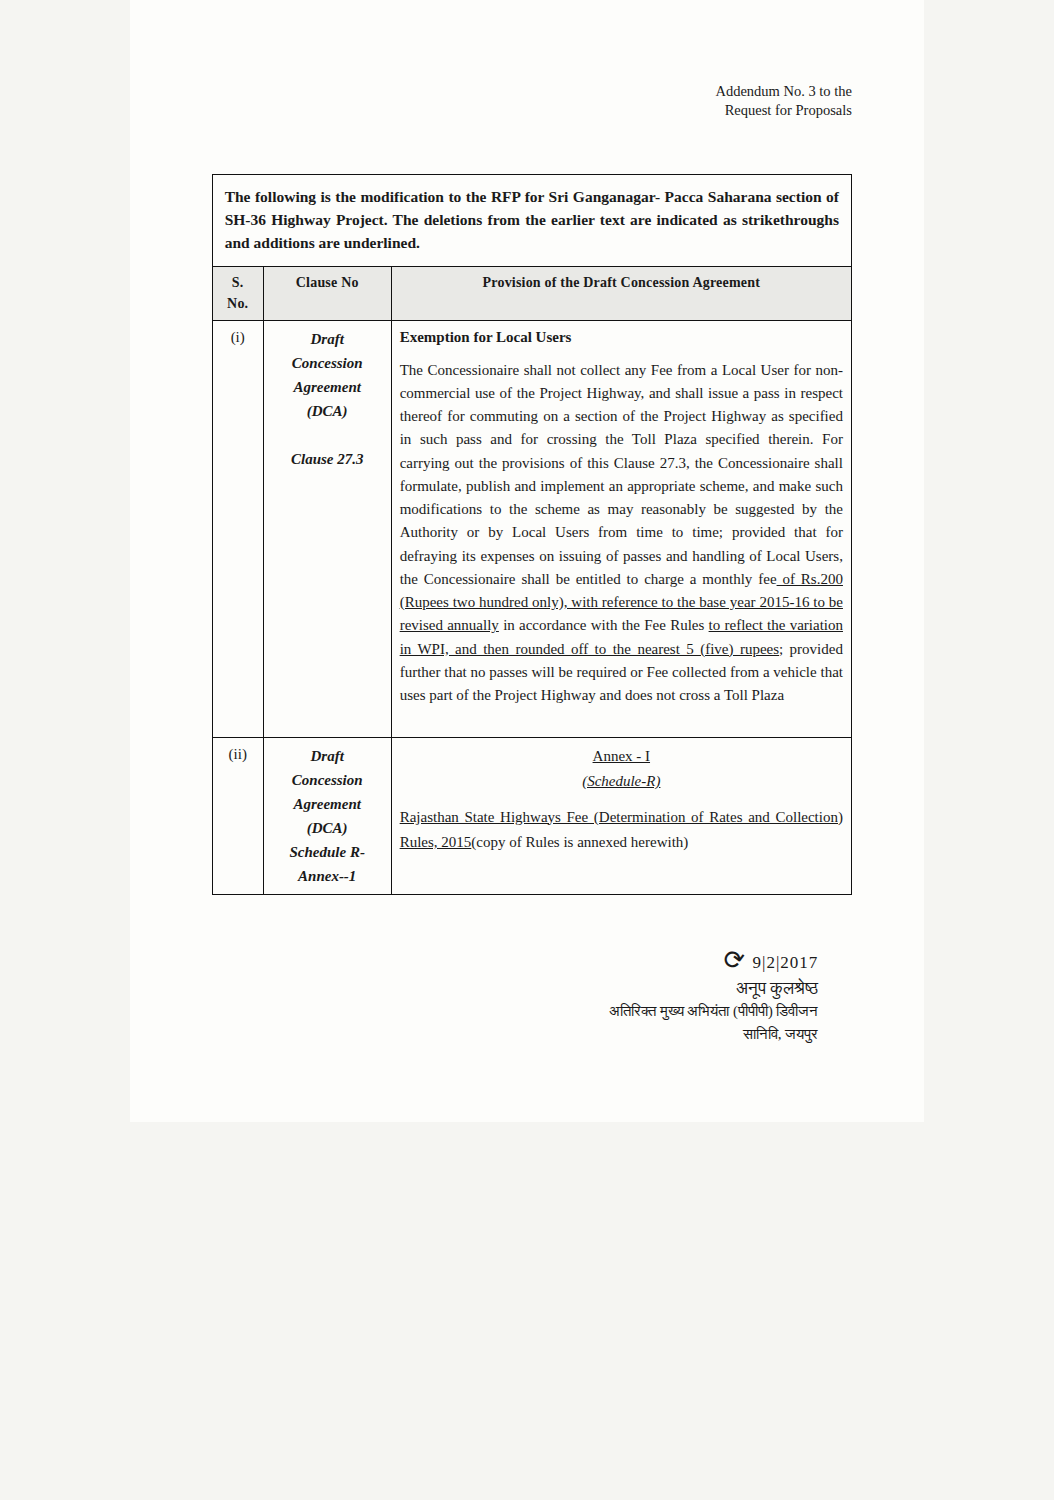Addendum No. 3 to the
Request for Proposals
The following is the modification to the RFP for Sri Ganganagar- Pacca Saharana section of SH-36 Highway Project. The deletions from the earlier text are indicated as strikethroughs and additions are underlined.
| S. No. | Clause No | Provision of the Draft Concession Agreement |
| --- | --- | --- |
| (i) | Draft Concession Agreement (DCA) Clause 27.3 | Exemption for Local Users The Concessionaire shall not collect any Fee from a Local User for non-commercial use of the Project Highway, and shall issue a pass in respect thereof for commuting on a section of the Project Highway as specified in such pass and for crossing the Toll Plaza specified therein. For carrying out the provisions of this Clause 27.3, the Concessionaire shall formulate, publish and implement an appropriate scheme, and make such modifications to the scheme as may reasonably be suggested by the Authority or by Local Users from time to time; provided that for defraying its expenses on issuing of passes and handling of Local Users, the Concessionaire shall be entitled to charge a monthly fee of Rs.200 (Rupees two hundred only), with reference to the base year 2015-16 to be revised annually in accordance with the Fee Rules to reflect the variation in WPI, and then rounded off to the nearest 5 (five) rupees ; provided further that no passes will be required or Fee collected from a vehicle that uses part of the Project Highway and does not cross a Toll Plaza |
| (ii) | Draft Concession Agreement (DCA) Schedule R- Annex--1 | Annex - I (Schedule-R) Rajasthan State Highways Fee (Determination of Rates and Collection) Rules, 2015 (copy of Rules is annexed herewith) |
⟳9|2|2017
अनूप कुलश्रेष्ठ
अतिरिक्त मुख्य अभियंता (पीपीपी) डिवीजन
सानिवि, जयपुर